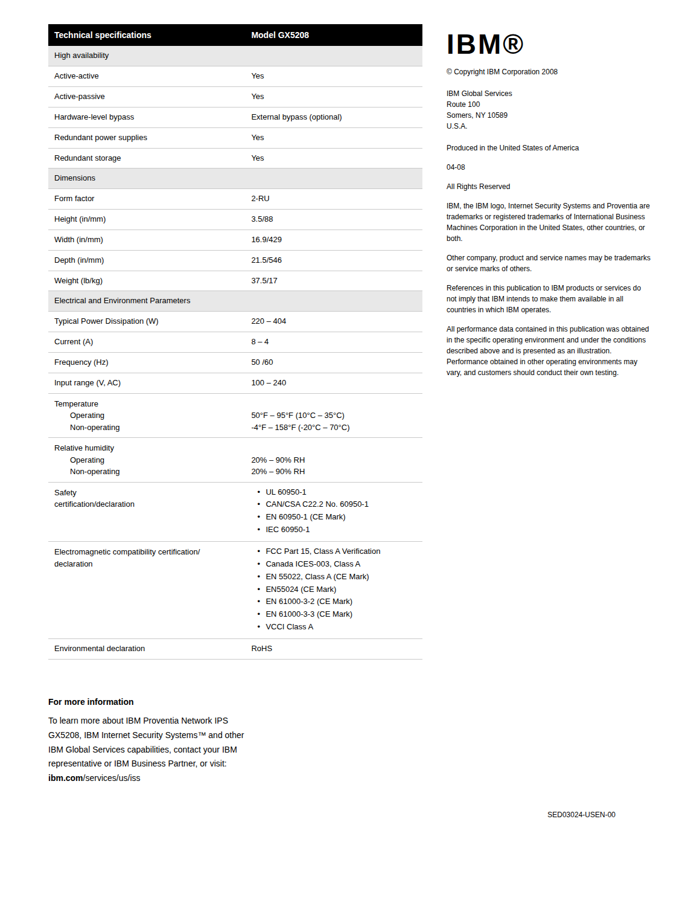| Technical specifications | Model GX5208 |
| --- | --- |
| High availability | |
| Active-active | Yes |
| Active-passive | Yes |
| Hardware-level bypass | External bypass (optional) |
| Redundant power supplies | Yes |
| Redundant storage | Yes |
| Dimensions | |
| Form factor | 2-RU |
| Height (in/mm) | 3.5/88 |
| Width (in/mm) | 16.9/429 |
| Depth (in/mm) | 21.5/546 |
| Weight (lb/kg) | 37.5/17 |
| Electrical and Environment Parameters | |
| Typical Power Dissipation (W) | 220 – 404 |
| Current (A) | 8 – 4 |
| Frequency (Hz) | 50 /60 |
| Input range (V, AC) | 100 – 240 |
| Temperature Operating Non-operating | 50°F – 95°F (10°C – 35°C) -4°F – 158°F (-20°C – 70°C) |
| Relative humidity Operating Non-operating | 20% – 90% RH 20% – 90% RH |
| Safety certification/declaration | UL 60950-1 CAN/CSA C22.2 No. 60950-1 EN 60950-1 (CE Mark) IEC 60950-1 |
| Electromagnetic compatibility certification/ declaration | FCC Part 15, Class A Verification Canada ICES-003, Class A EN 55022, Class A (CE Mark) EN55024 (CE Mark) EN 61000-3-2 (CE Mark) EN 61000-3-3 (CE Mark) VCCI Class A |
| Environmental declaration | RoHS |
IBM®
© Copyright IBM Corporation 2008
IBM Global Services
Route 100
Somers, NY 10589
U.S.A.
Produced in the United States of America
04-08
All Rights Reserved
IBM, the IBM logo, Internet Security Systems and Proventia are trademarks or registered trademarks of International Business Machines Corporation in the United States, other countries, or both.
Other company, product and service names may be trademarks or service marks of others.
References in this publication to IBM products or services do not imply that IBM intends to make them available in all countries in which IBM operates.
All performance data contained in this publication was obtained in the specific operating environment and under the conditions described above and is presented as an illustration. Performance obtained in other operating environments may vary, and customers should conduct their own testing.
For more information
To learn more about IBM Proventia Network IPS GX5208, IBM Internet Security Systems™ and other IBM Global Services capabilities, contact your IBM representative or IBM Business Partner, or visit:
ibm.com/services/us/iss
SED03024-USEN-00